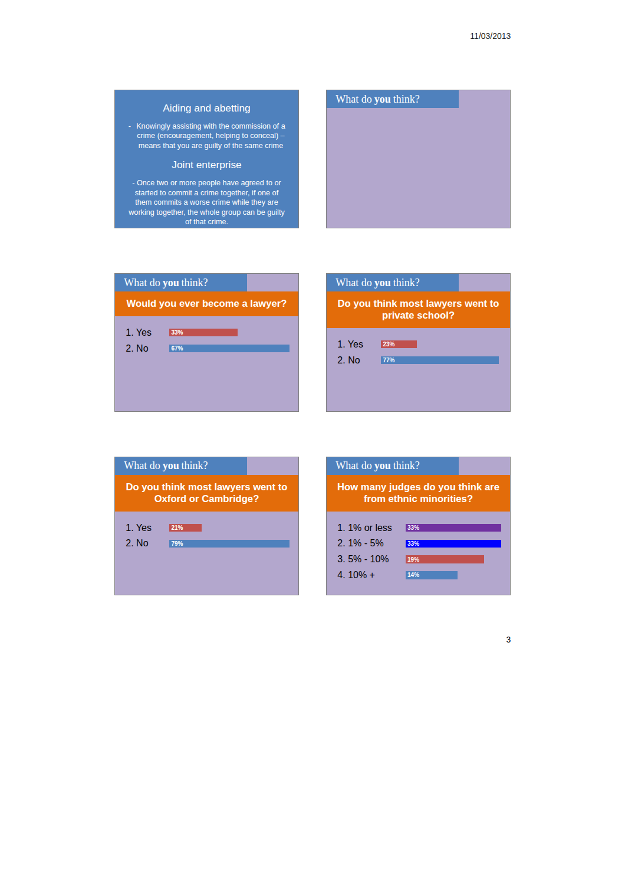11/03/2013
Aiding and abetting
Knowingly assisting with the commission of a crime (encouragement, helping to conceal) – means that you are guilty of the same crime
Joint enterprise
- Once two or more people have agreed to or started to commit a crime together, if one of them commits a worse crime while they are working together, the whole group can be guilty of that crime.
What do you think?
What do you think?
Would you ever become a lawyer?
1. Yes 33%
2. No 67%
What do you think?
Do you think most lawyers went to private school?
1. Yes 23%
2. No 77%
What do you think?
Do you think most lawyers went to Oxford or Cambridge?
1. Yes 21%
2. No 79%
What do you think?
How many judges do you think are from ethnic minorities?
1. 1% or less 33%
2. 1% - 5% 33%
3. 5% - 10% 19%
4. 10% + 14%
3